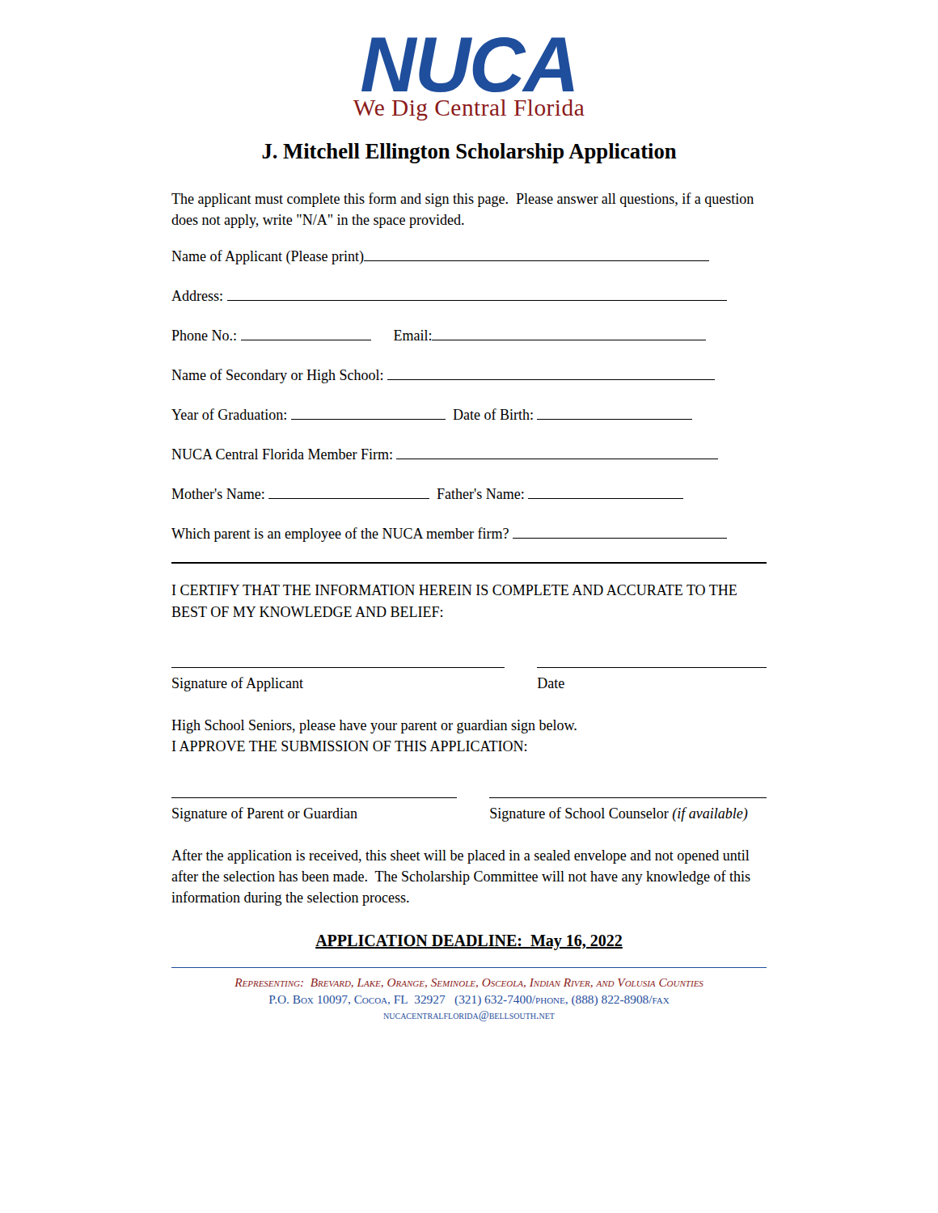NUCA We Dig Central Florida
J. Mitchell Ellington Scholarship Application
The applicant must complete this form and sign this page. Please answer all questions, if a question does not apply, write "N/A" in the space provided.
Name of Applicant (Please print)
Address:
Phone No.: Email:
Name of Secondary or High School:
Year of Graduation: Date of Birth:
NUCA Central Florida Member Firm:
Mother's Name: Father's Name:
Which parent is an employee of the NUCA member firm?
I CERTIFY THAT THE INFORMATION HEREIN IS COMPLETE AND ACCURATE TO THE BEST OF MY KNOWLEDGE AND BELIEF:
Signature of Applicant
Date
High School Seniors, please have your parent or guardian sign below.
I APPROVE THE SUBMISSION OF THIS APPLICATION:
Signature of Parent or Guardian
Signature of School Counselor (if available)
After the application is received, this sheet will be placed in a sealed envelope and not opened until after the selection has been made. The Scholarship Committee will not have any knowledge of this information during the selection process.
APPLICATION DEADLINE: May 16, 2022
Representing: Brevard, Lake, Orange, Seminole, Osceola, Indian River, and Volusia Counties
P.O. Box 10097, Cocoa, FL 32927 (321) 632-7400/phone, (888) 822-8908/fax
nucacentralflorida@bellsouth.net